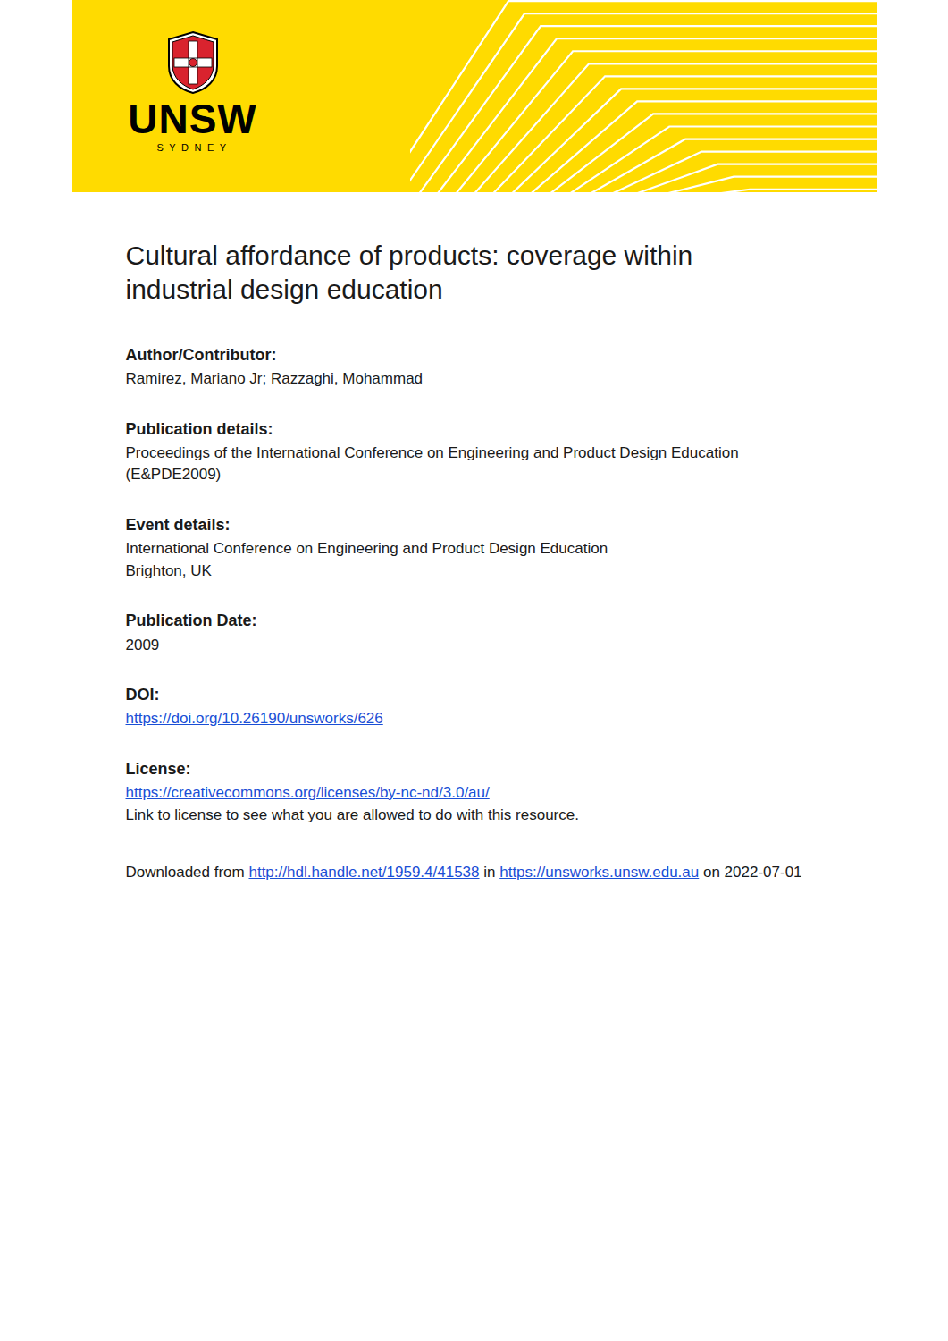UNSW
SYDNEY
Cultural affordance of products: coverage within industrial design education
Author/Contributor:
Ramirez, Mariano Jr; Razzaghi, Mohammad
Publication details:
Proceedings of the International Conference on Engineering and Product Design Education (E&PDE2009)
Event details:
International Conference on Engineering and Product Design Education
Brighton, UK
Publication Date:
2009
DOI:
https://doi.org/10.26190/unsworks/626
License:
https://creativecommons.org/licenses/by-nc-nd/3.0/au/
Link to license to see what you are allowed to do with this resource.
Downloaded from http://hdl.handle.net/1959.4/41538 in https://unsworks.unsw.edu.au on 2022-07-01